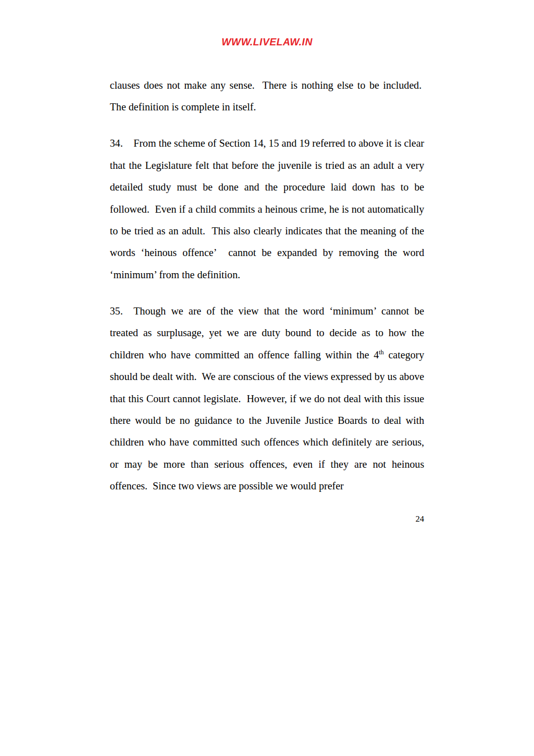WWW.LIVELAW.IN
clauses does not make any sense. There is nothing else to be included. The definition is complete in itself.
34. From the scheme of Section 14, 15 and 19 referred to above it is clear that the Legislature felt that before the juvenile is tried as an adult a very detailed study must be done and the procedure laid down has to be followed. Even if a child commits a heinous crime, he is not automatically to be tried as an adult. This also clearly indicates that the meaning of the words ‘heinous offence’ cannot be expanded by removing the word ‘minimum’ from the definition.
35. Though we are of the view that the word ‘minimum’ cannot be treated as surplusage, yet we are duty bound to decide as to how the children who have committed an offence falling within the 4th category should be dealt with. We are conscious of the views expressed by us above that this Court cannot legislate. However, if we do not deal with this issue there would be no guidance to the Juvenile Justice Boards to deal with children who have committed such offences which definitely are serious, or may be more than serious offences, even if they are not heinous offences. Since two views are possible we would prefer
24